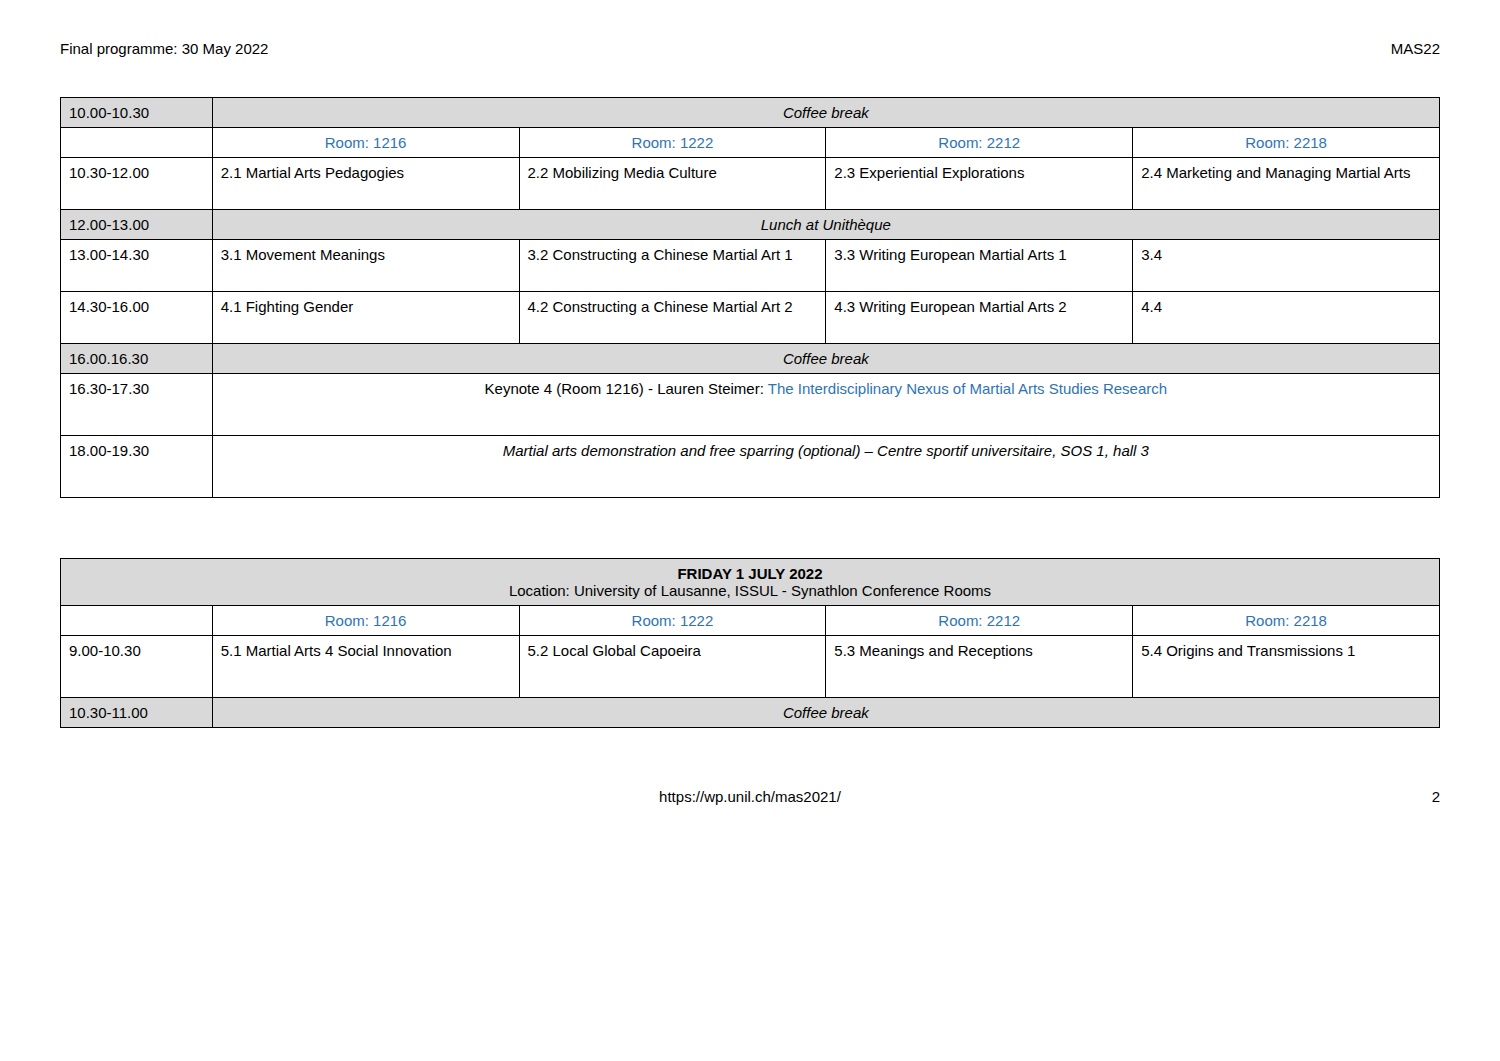Final programme: 30 May 2022
MAS22
| 10.00-10.30 | Coffee break |
| | Room: 1216 | Room: 1222 | Room: 2212 | Room: 2218 |
| 10.30-12.00 | 2.1 Martial Arts Pedagogies | 2.2 Mobilizing Media Culture | 2.3 Experiential Explorations | 2.4 Marketing and Managing Martial Arts |
| 12.00-13.00 | Lunch at Unithèque |
| 13.00-14.30 | 3.1 Movement Meanings | 3.2 Constructing a Chinese Martial Art 1 | 3.3 Writing European Martial Arts 1 | 3.4 |
| 14.30-16.00 | 4.1 Fighting Gender | 4.2 Constructing a Chinese Martial Art 2 | 4.3 Writing European Martial Arts 2 | 4.4 |
| 16.00.16.30 | Coffee break |
| 16.30-17.30 | Keynote 4 (Room 1216) - Lauren Steimer: The Interdisciplinary Nexus of Martial Arts Studies Research |
| 18.00-19.30 | Martial arts demonstration and free sparring (optional) – Centre sportif universitaire, SOS 1, hall 3 |
| FRIDAY 1 JULY 2022 Location: University of Lausanne, ISSUL - Synathlon Conference Rooms |
| | Room: 1216 | Room: 1222 | Room: 2212 | Room: 2218 |
| 9.00-10.30 | 5.1 Martial Arts 4 Social Innovation | 5.2 Local Global Capoeira | 5.3 Meanings and Receptions | 5.4 Origins and Transmissions 1 |
| 10.30-11.00 | Coffee break |
https://wp.unil.ch/mas2021/
2